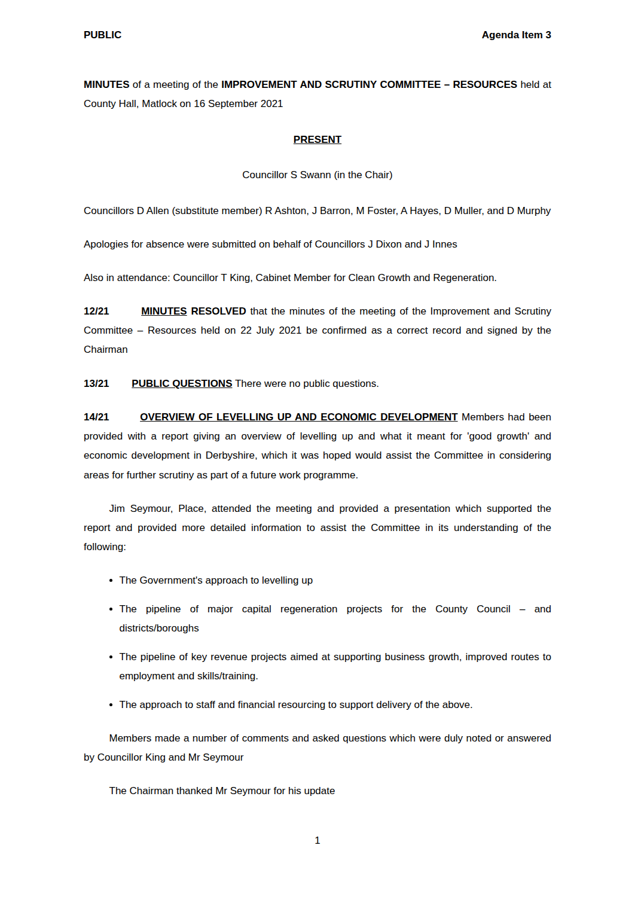PUBLIC Agenda Item 3
MINUTES of a meeting of the IMPROVEMENT AND SCRUTINY COMMITTEE – RESOURCES held at County Hall, Matlock on 16 September 2021
PRESENT
Councillor S Swann (in the Chair)
Councillors D Allen (substitute member) R Ashton, J Barron, M Foster, A Hayes, D Muller, and D Murphy
Apologies for absence were submitted on behalf of Councillors J Dixon and J Innes
Also in attendance: Councillor T King, Cabinet Member for Clean Growth and Regeneration.
12/21 MINUTES RESOLVED that the minutes of the meeting of the Improvement and Scrutiny Committee – Resources held on 22 July 2021 be confirmed as a correct record and signed by the Chairman
13/21 PUBLIC QUESTIONS There were no public questions.
14/21 OVERVIEW OF LEVELLING UP AND ECONOMIC DEVELOPMENT Members had been provided with a report giving an overview of levelling up and what it meant for 'good growth' and economic development in Derbyshire, which it was hoped would assist the Committee in considering areas for further scrutiny as part of a future work programme.
Jim Seymour, Place, attended the meeting and provided a presentation which supported the report and provided more detailed information to assist the Committee in its understanding of the following:
The Government's approach to levelling up
The pipeline of major capital regeneration projects for the County Council – and districts/boroughs
The pipeline of key revenue projects aimed at supporting business growth, improved routes to employment and skills/training.
The approach to staff and financial resourcing to support delivery of the above.
Members made a number of comments and asked questions which were duly noted or answered by Councillor King and Mr Seymour
The Chairman thanked Mr Seymour for his update
1